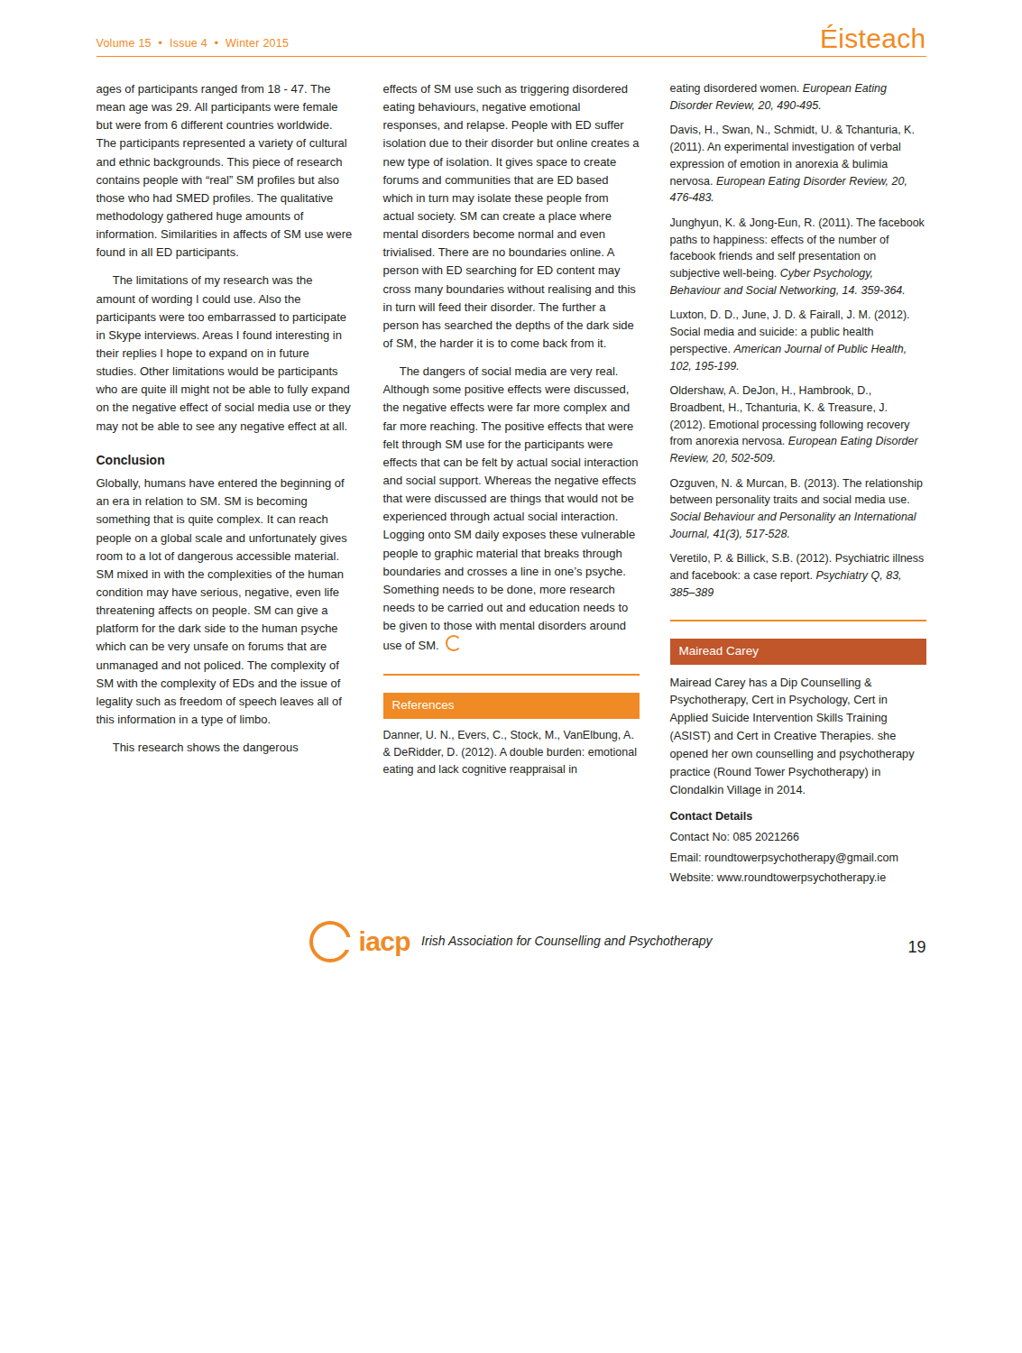Volume 15 • Issue 4 • Winter 2015
Éisteach
ages of participants ranged from 18 - 47. The mean age was 29. All participants were female but were from 6 different countries worldwide. The participants represented a variety of cultural and ethnic backgrounds. This piece of research contains people with “real” SM profiles but also those who had SMED profiles. The qualitative methodology gathered huge amounts of information. Similarities in affects of SM use were found in all ED participants.
The limitations of my research was the amount of wording I could use. Also the participants were too embarrassed to participate in Skype interviews. Areas I found interesting in their replies I hope to expand on in future studies. Other limitations would be participants who are quite ill might not be able to fully expand on the negative effect of social media use or they may not be able to see any negative effect at all.
Conclusion
Globally, humans have entered the beginning of an era in relation to SM. SM is becoming something that is quite complex. It can reach people on a global scale and unfortunately gives room to a lot of dangerous accessible material. SM mixed in with the complexities of the human condition may have serious, negative, even life threatening affects on people. SM can give a platform for the dark side to the human psyche which can be very unsafe on forums that are unmanaged and not policed. The complexity of SM with the complexity of EDs and the issue of legality such as freedom of speech leaves all of this information in a type of limbo.
This research shows the dangerous
effects of SM use such as triggering disordered eating behaviours, negative emotional responses, and relapse. People with ED suffer isolation due to their disorder but online creates a new type of isolation. It gives space to create forums and communities that are ED based which in turn may isolate these people from actual society. SM can create a place where mental disorders become normal and even trivialised. There are no boundaries online. A person with ED searching for ED content may cross many boundaries without realising and this in turn will feed their disorder. The further a person has searched the depths of the dark side of SM, the harder it is to come back from it.
The dangers of social media are very real. Although some positive effects were discussed, the negative effects were far more complex and far more reaching. The positive effects that were felt through SM use for the participants were effects that can be felt by actual social interaction and social support. Whereas the negative effects that were discussed are things that would not be experienced through actual social interaction. Logging onto SM daily exposes these vulnerable people to graphic material that breaks through boundaries and crosses a line in one’s psyche. Something needs to be done, more research needs to be carried out and education needs to be given to those with mental disorders around use of SM.
References
Danner, U. N., Evers, C., Stock, M., VanElbung, A. & DeRidder, D. (2012). A double burden: emotional eating and lack cognitive reappraisal in
eating disordered women. European Eating Disorder Review, 20, 490-495.
Davis, H., Swan, N., Schmidt, U. & Tchanturia, K. (2011). An experimental investigation of verbal expression of emotion in anorexia & bulimia nervosa. European Eating Disorder Review, 20, 476-483.
Junghyun, K. & Jong-Eun, R. (2011). The facebook paths to happiness: effects of the number of facebook friends and self presentation on subjective well-being. Cyber Psychology, Behaviour and Social Networking, 14. 359-364.
Luxton, D. D., June, J. D. & Fairall, J. M. (2012). Social media and suicide: a public health perspective. American Journal of Public Health, 102, 195-199.
Oldershaw, A. DeJon, H., Hambrook, D., Broadbent, H., Tchanturia, K. & Treasure, J. (2012). Emotional processing following recovery from anorexia nervosa. European Eating Disorder Review, 20, 502-509.
Ozguven, N. & Murcan, B. (2013). The relationship between personality traits and social media use. Social Behaviour and Personality an International Journal, 41(3), 517-528.
Veretilo, P. & Billick, S.B. (2012). Psychiatric illness and facebook: a case report. Psychiatry Q, 83, 385–389
Mairead Carey
Mairead Carey has a Dip Counselling & Psychotherapy, Cert in Psychology, Cert in Applied Suicide Intervention Skills Training (ASIST) and Cert in Creative Therapies. she opened her own counselling and psychotherapy practice (Round Tower Psychotherapy) in Clondalkin Village in 2014.
Contact Details
Contact No: 085 2021266
Email: roundtowerpsychotherapy@gmail.com
Website: www.roundtowerpsychotherapy.ie
iacp
Irish Association for Counselling and Psychotherapy
19